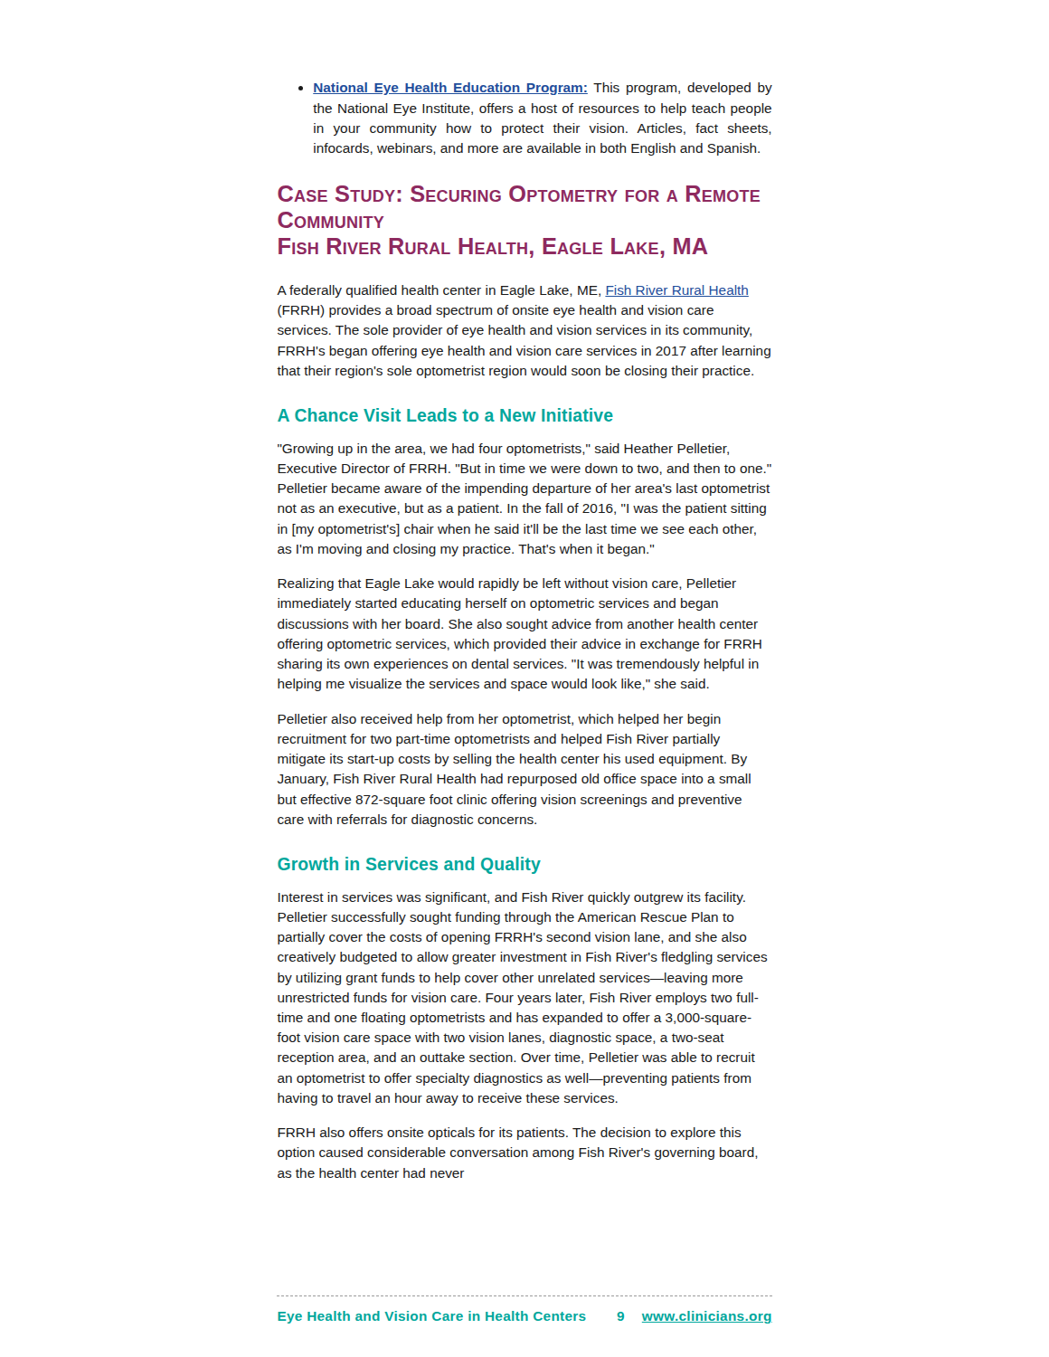National Eye Health Education Program: This program, developed by the National Eye Institute, offers a host of resources to help teach people in your community how to protect their vision. Articles, fact sheets, infocards, webinars, and more are available in both English and Spanish.
Case Study: Securing Optometry for a Remote Community
Fish River Rural Health, Eagle Lake, MA
A federally qualified health center in Eagle Lake, ME, Fish River Rural Health (FRRH) provides a broad spectrum of onsite eye health and vision care services. The sole provider of eye health and vision services in its community, FRRH's began offering eye health and vision care services in 2017 after learning that their region's sole optometrist region would soon be closing their practice.
A Chance Visit Leads to a New Initiative
"Growing up in the area, we had four optometrists," said Heather Pelletier, Executive Director of FRRH. "But in time we were down to two, and then to one." Pelletier became aware of the impending departure of her area's last optometrist not as an executive, but as a patient. In the fall of 2016, "I was the patient sitting in [my optometrist's] chair when he said it'll be the last time we see each other, as I'm moving and closing my practice. That's when it began."
Realizing that Eagle Lake would rapidly be left without vision care, Pelletier immediately started educating herself on optometric services and began discussions with her board. She also sought advice from another health center offering optometric services, which provided their advice in exchange for FRRH sharing its own experiences on dental services. "It was tremendously helpful in helping me visualize the services and space would look like," she said.
Pelletier also received help from her optometrist, which helped her begin recruitment for two part-time optometrists and helped Fish River partially mitigate its start-up costs by selling the health center his used equipment. By January, Fish River Rural Health had repurposed old office space into a small but effective 872-square foot clinic offering vision screenings and preventive care with referrals for diagnostic concerns.
Growth in Services and Quality
Interest in services was significant, and Fish River quickly outgrew its facility. Pelletier successfully sought funding through the American Rescue Plan to partially cover the costs of opening FRRH's second vision lane, and she also creatively budgeted to allow greater investment in Fish River's fledgling services by utilizing grant funds to help cover other unrelated services—leaving more unrestricted funds for vision care. Four years later, Fish River employs two full-time and one floating optometrists and has expanded to offer a 3,000-square-foot vision care space with two vision lanes, diagnostic space, a two-seat reception area, and an outtake section. Over time, Pelletier was able to recruit an optometrist to offer specialty diagnostics as well—preventing patients from having to travel an hour away to receive these services.
FRRH also offers onsite opticals for its patients. The decision to explore this option caused considerable conversation among Fish River's governing board, as the health center had never
Eye Health and Vision Care in Health Centers 9
www.clinicians.org